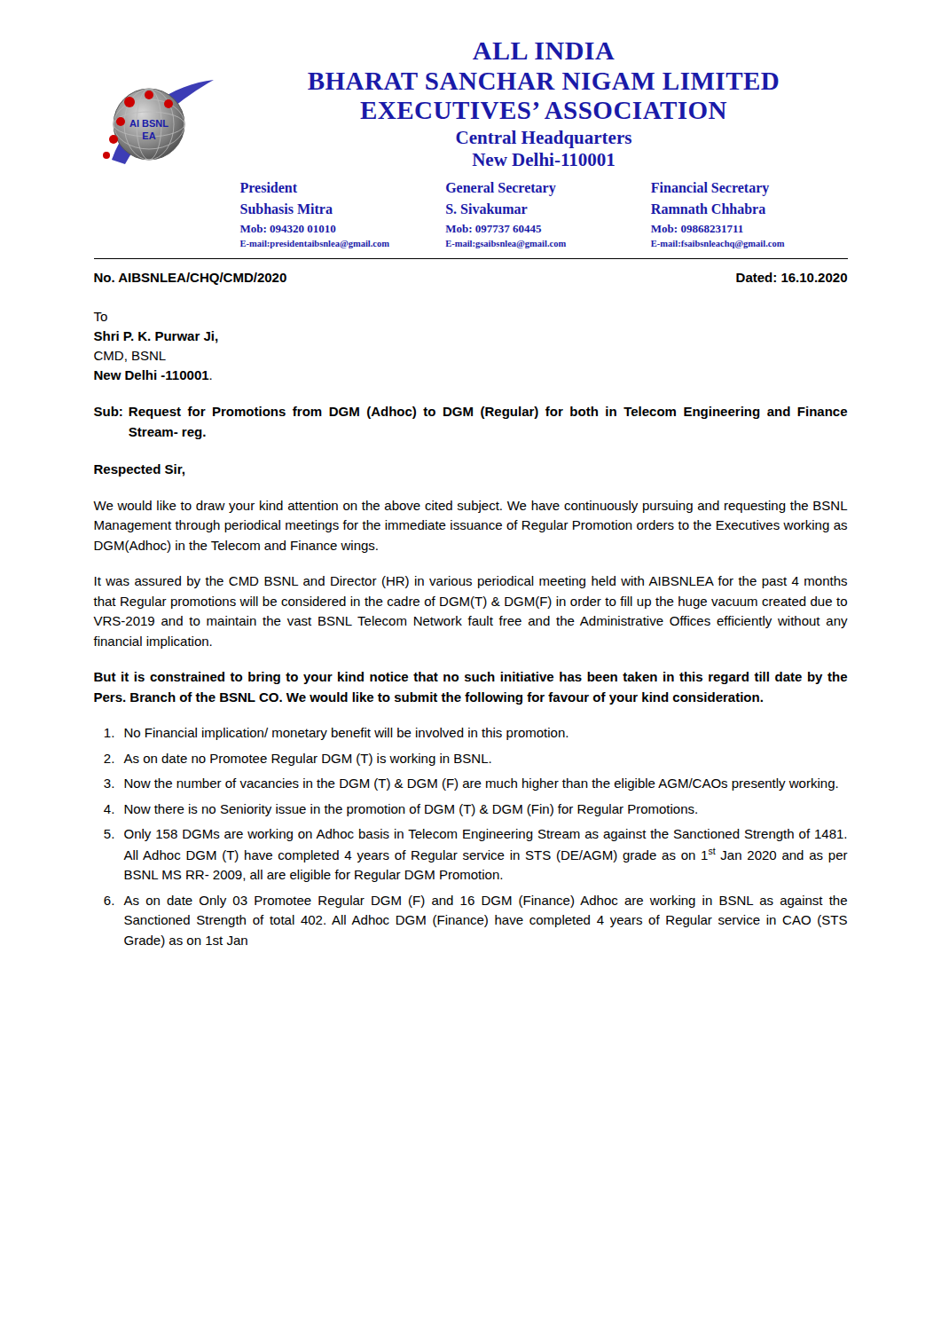AI BSNL EA
ALL INDIA
BHARAT SANCHAR NIGAM LIMITED
EXECUTIVES’ ASSOCIATION
Central Headquarters
New Delhi-110001
President
Subhasis Mitra
Mob: 094320 01010
E-mail:presidentaibsnlea@gmail.com
General Secretary
S. Sivakumar
Mob: 097737 60445
E-mail:gsaibsnlea@gmail.com
Financial Secretary
Ramnath Chhabra
Mob: 09868231711
E-mail:fsaibsnleachq@gmail.com
No. AIBSNLEA/CHQ/CMD/2020 Dated: 16.10.2020
To
Shri P. K. Purwar Ji,
CMD, BSNL
New Delhi -110001.
Sub: Request for Promotions from DGM (Adhoc) to DGM (Regular) for both in Telecom Engineering and Finance Stream- reg.
Respected Sir,
We would like to draw your kind attention on the above cited subject. We have continuously pursuing and requesting the BSNL Management through periodical meetings for the immediate issuance of Regular Promotion orders to the Executives working as DGM(Adhoc) in the Telecom and Finance wings.
It was assured by the CMD BSNL and Director (HR) in various periodical meeting held with AIBSNLEA for the past 4 months that Regular promotions will be considered in the cadre of DGM(T) & DGM(F) in order to fill up the huge vacuum created due to VRS-2019 and to maintain the vast BSNL Telecom Network fault free and the Administrative Offices efficiently without any financial implication.
But it is constrained to bring to your kind notice that no such initiative has been taken in this regard till date by the Pers. Branch of the BSNL CO. We would like to submit the following for favour of your kind consideration.
No Financial implication/ monetary benefit will be involved in this promotion.
As on date no Promotee Regular DGM (T) is working in BSNL.
Now the number of vacancies in the DGM (T) & DGM (F) are much higher than the eligible AGM/CAOs presently working.
Now there is no Seniority issue in the promotion of DGM (T) & DGM (Fin) for Regular Promotions.
Only 158 DGMs are working on Adhoc basis in Telecom Engineering Stream as against the Sanctioned Strength of 1481. All Adhoc DGM (T) have completed 4 years of Regular service in STS (DE/AGM) grade as on 1st Jan 2020 and as per BSNL MS RR- 2009, all are eligible for Regular DGM Promotion.
As on date Only 03 Promotee Regular DGM (F) and 16 DGM (Finance) Adhoc are working in BSNL as against the Sanctioned Strength of total 402. All Adhoc DGM (Finance) have completed 4 years of Regular service in CAO (STS Grade) as on 1st Jan